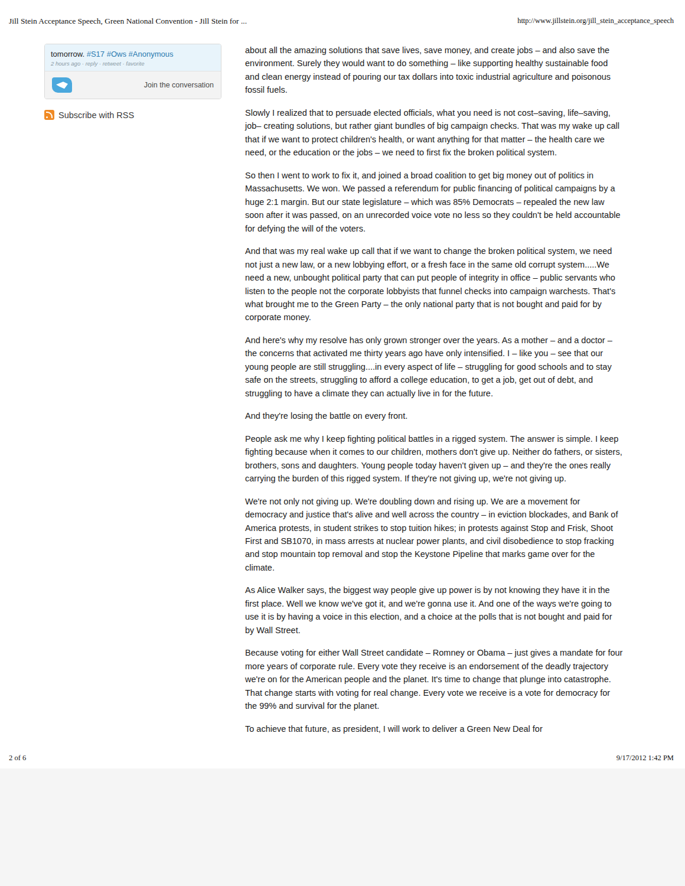Jill Stein Acceptance Speech, Green National Convention - Jill Stein for ... http://www.jillstein.org/jill_stein_acceptance_speech
tomorrow. #S17 #Ows #Anonymous
2 hours ago · reply · retweet · favorite
Join the conversation
Subscribe with RSS
about all the amazing solutions that save lives, save money, and create jobs – and also save the environment. Surely they would want to do something – like supporting healthy sustainable food and clean energy instead of pouring our tax dollars into toxic industrial agriculture and poisonous fossil fuels.
Slowly I realized that to persuade elected officials, what you need is not cost–saving, life–saving, job– creating solutions, but rather giant bundles of big campaign checks. That was my wake up call that if we want to protect children's health, or want anything for that matter – the health care we need, or the education or the jobs – we need to first fix the broken political system.
So then I went to work to fix it, and joined a broad coalition to get big money out of politics in Massachusetts. We won. We passed a referendum for public financing of political campaigns by a huge 2:1 margin. But our state legislature – which was 85% Democrats – repealed the new law soon after it was passed, on an unrecorded voice vote no less so they couldn't be held accountable for defying the will of the voters.
And that was my real wake up call that if we want to change the broken political system, we need not just a new law, or a new lobbying effort, or a fresh face in the same old corrupt system.....We need a new, unbought political party that can put people of integrity in office – public servants who listen to the people not the corporate lobbyists that funnel checks into campaign warchests. That's what brought me to the Green Party – the only national party that is not bought and paid for by corporate money.
And here's why my resolve has only grown stronger over the years. As a mother – and a doctor – the concerns that activated me thirty years ago have only intensified. I – like you – see that our young people are still struggling....in every aspect of life – struggling for good schools and to stay safe on the streets, struggling to afford a college education, to get a job, get out of debt, and struggling to have a climate they can actually live in for the future.
And they're losing the battle on every front.
People ask me why I keep fighting political battles in a rigged system. The answer is simple. I keep fighting because when it comes to our children, mothers don't give up. Neither do fathers, or sisters, brothers, sons and daughters. Young people today haven't given up – and they're the ones really carrying the burden of this rigged system. If they're not giving up, we're not giving up.
We're not only not giving up. We're doubling down and rising up. We are a movement for democracy and justice that's alive and well across the country – in eviction blockades, and Bank of America protests, in student strikes to stop tuition hikes; in protests against Stop and Frisk, Shoot First and SB1070, in mass arrests at nuclear power plants, and civil disobedience to stop fracking and stop mountain top removal and stop the Keystone Pipeline that marks game over for the climate.
As Alice Walker says, the biggest way people give up power is by not knowing they have it in the first place. Well we know we've got it, and we're gonna use it. And one of the ways we're going to use it is by having a voice in this election, and a choice at the polls that is not bought and paid for by Wall Street.
Because voting for either Wall Street candidate – Romney or Obama – just gives a mandate for four more years of corporate rule. Every vote they receive is an endorsement of the deadly trajectory we're on for the American people and the planet. It's time to change that plunge into catastrophe. That change starts with voting for real change. Every vote we receive is a vote for democracy for the 99% and survival for the planet.
To achieve that future, as president, I will work to deliver a Green New Deal for
2 of 6 9/17/2012 1:42 PM